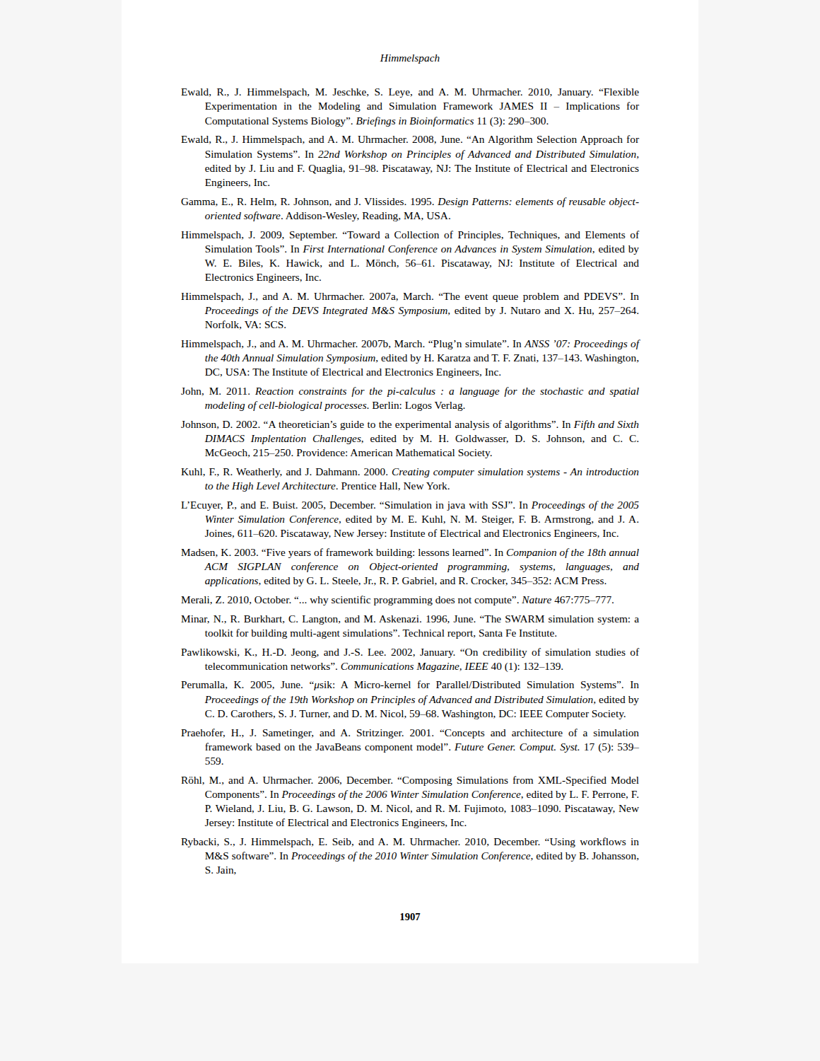Himmelspach
Ewald, R., J. Himmelspach, M. Jeschke, S. Leye, and A. M. Uhrmacher. 2010, January. “Flexible Experimentation in the Modeling and Simulation Framework JAMES II – Implications for Computational Systems Biology”. Briefings in Bioinformatics 11 (3): 290–300.
Ewald, R., J. Himmelspach, and A. M. Uhrmacher. 2008, June. “An Algorithm Selection Approach for Simulation Systems”. In 22nd Workshop on Principles of Advanced and Distributed Simulation, edited by J. Liu and F. Quaglia, 91–98. Piscataway, NJ: The Institute of Electrical and Electronics Engineers, Inc.
Gamma, E., R. Helm, R. Johnson, and J. Vlissides. 1995. Design Patterns: elements of reusable object-oriented software. Addison-Wesley, Reading, MA, USA.
Himmelspach, J. 2009, September. “Toward a Collection of Principles, Techniques, and Elements of Simulation Tools”. In First International Conference on Advances in System Simulation, edited by W. E. Biles, K. Hawick, and L. Mönch, 56–61. Piscataway, NJ: Institute of Electrical and Electronics Engineers, Inc.
Himmelspach, J., and A. M. Uhrmacher. 2007a, March. “The event queue problem and PDEVS”. In Proceedings of the DEVS Integrated M&S Symposium, edited by J. Nutaro and X. Hu, 257–264. Norfolk, VA: SCS.
Himmelspach, J., and A. M. Uhrmacher. 2007b, March. “Plug’n simulate”. In ANSS ’07: Proceedings of the 40th Annual Simulation Symposium, edited by H. Karatza and T. F. Znati, 137–143. Washington, DC, USA: The Institute of Electrical and Electronics Engineers, Inc.
John, M. 2011. Reaction constraints for the pi-calculus : a language for the stochastic and spatial modeling of cell-biological processes. Berlin: Logos Verlag.
Johnson, D. 2002. “A theoretician’s guide to the experimental analysis of algorithms”. In Fifth and Sixth DIMACS Implentation Challenges, edited by M. H. Goldwasser, D. S. Johnson, and C. C. McGeoch, 215–250. Providence: American Mathematical Society.
Kuhl, F., R. Weatherly, and J. Dahmann. 2000. Creating computer simulation systems - An introduction to the High Level Architecture. Prentice Hall, New York.
L’Ecuyer, P., and E. Buist. 2005, December. “Simulation in java with SSJ”. In Proceedings of the 2005 Winter Simulation Conference, edited by M. E. Kuhl, N. M. Steiger, F. B. Armstrong, and J. A. Joines, 611–620. Piscataway, New Jersey: Institute of Electrical and Electronics Engineers, Inc.
Madsen, K. 2003. “Five years of framework building: lessons learned”. In Companion of the 18th annual ACM SIGPLAN conference on Object-oriented programming, systems, languages, and applications, edited by G. L. Steele, Jr., R. P. Gabriel, and R. Crocker, 345–352: ACM Press.
Merali, Z. 2010, October. “... why scientific programming does not compute”. Nature 467:775–777.
Minar, N., R. Burkhart, C. Langton, and M. Askenazi. 1996, June. “The SWARM simulation system: a toolkit for building multi-agent simulations”. Technical report, Santa Fe Institute.
Pawlikowski, K., H.-D. Jeong, and J.-S. Lee. 2002, January. “On credibility of simulation studies of telecommunication networks”. Communications Magazine, IEEE 40 (1): 132–139.
Perumalla, K. 2005, June. “μsik: A Micro-kernel for Parallel/Distributed Simulation Systems”. In Proceedings of the 19th Workshop on Principles of Advanced and Distributed Simulation, edited by C. D. Carothers, S. J. Turner, and D. M. Nicol, 59–68. Washington, DC: IEEE Computer Society.
Praehofer, H., J. Sametinger, and A. Stritzinger. 2001. “Concepts and architecture of a simulation framework based on the JavaBeans component model”. Future Gener. Comput. Syst. 17 (5): 539–559.
Röhl, M., and A. Uhrmacher. 2006, December. “Composing Simulations from XML-Specified Model Components”. In Proceedings of the 2006 Winter Simulation Conference, edited by L. F. Perrone, F. P. Wieland, J. Liu, B. G. Lawson, D. M. Nicol, and R. M. Fujimoto, 1083–1090. Piscataway, New Jersey: Institute of Electrical and Electronics Engineers, Inc.
Rybacki, S., J. Himmelspach, E. Seib, and A. M. Uhrmacher. 2010, December. “Using workflows in M&S software”. In Proceedings of the 2010 Winter Simulation Conference, edited by B. Johansson, S. Jain,
1907